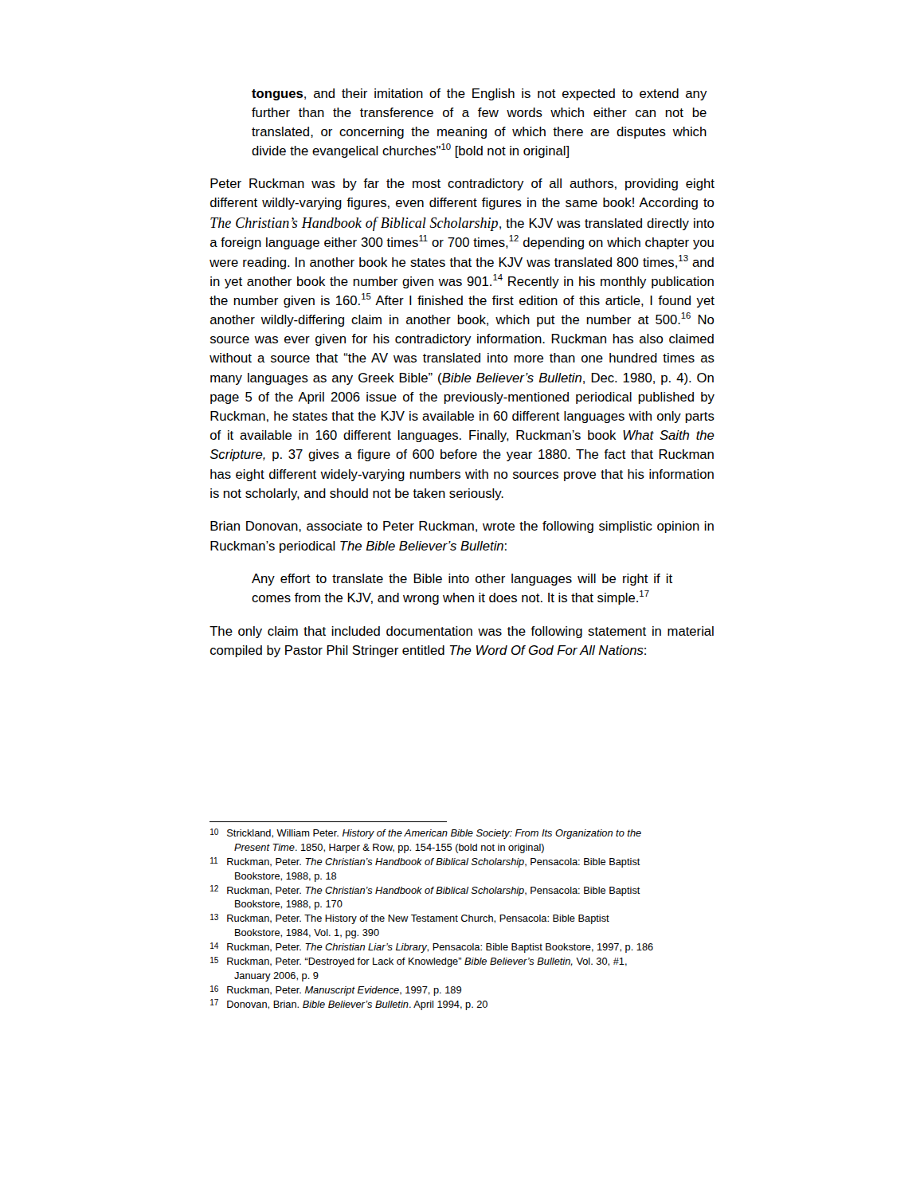tongues, and their imitation of the English is not expected to extend any further than the transference of a few words which either can not be translated, or concerning the meaning of which there are disputes which divide the evangelical churches"10 [bold not in original]
Peter Ruckman was by far the most contradictory of all authors, providing eight different wildly-varying figures, even different figures in the same book! According to The Christian’s Handbook of Biblical Scholarship, the KJV was translated directly into a foreign language either 300 times11 or 700 times,12 depending on which chapter you were reading. In another book he states that the KJV was translated 800 times,13 and in yet another book the number given was 901.14 Recently in his monthly publication the number given is 160.15 After I finished the first edition of this article, I found yet another wildly-differing claim in another book, which put the number at 500.16 No source was ever given for his contradictory information. Ruckman has also claimed without a source that “the AV was translated into more than one hundred times as many languages as any Greek Bible” (Bible Believer’s Bulletin, Dec. 1980, p. 4). On page 5 of the April 2006 issue of the previously-mentioned periodical published by Ruckman, he states that the KJV is available in 60 different languages with only parts of it available in 160 different languages. Finally, Ruckman’s book What Saith the Scripture, p. 37 gives a figure of 600 before the year 1880. The fact that Ruckman has eight different widely-varying numbers with no sources prove that his information is not scholarly, and should not be taken seriously.
Brian Donovan, associate to Peter Ruckman, wrote the following simplistic opinion in Ruckman’s periodical The Bible Believer’s Bulletin:
Any effort to translate the Bible into other languages will be right if it comes from the KJV, and wrong when it does not. It is that simple.17
The only claim that included documentation was the following statement in material compiled by Pastor Phil Stringer entitled The Word Of God For All Nations:
10 Strickland, William Peter. History of the American Bible Society: From Its Organization to the
Present Time. 1850, Harper & Row, pp. 154-155 (bold not in original)
11 Ruckman, Peter. The Christian’s Handbook of Biblical Scholarship, Pensacola: Bible Baptist
Bookstore, 1988, p. 18
12 Ruckman, Peter. The Christian’s Handbook of Biblical Scholarship, Pensacola: Bible Baptist
Bookstore, 1988, p. 170
13 Ruckman, Peter. The History of the New Testament Church, Pensacola: Bible Baptist
Bookstore, 1984, Vol. 1, pg. 390
14 Ruckman, Peter. The Christian Liar’s Library, Pensacola: Bible Baptist Bookstore, 1997, p. 186
15 Ruckman, Peter. “Destroyed for Lack of Knowledge” Bible Believer’s Bulletin, Vol. 30, #1,
January 2006, p. 9
16 Ruckman, Peter. Manuscript Evidence, 1997, p. 189
17 Donovan, Brian. Bible Believer’s Bulletin. April 1994, p. 20